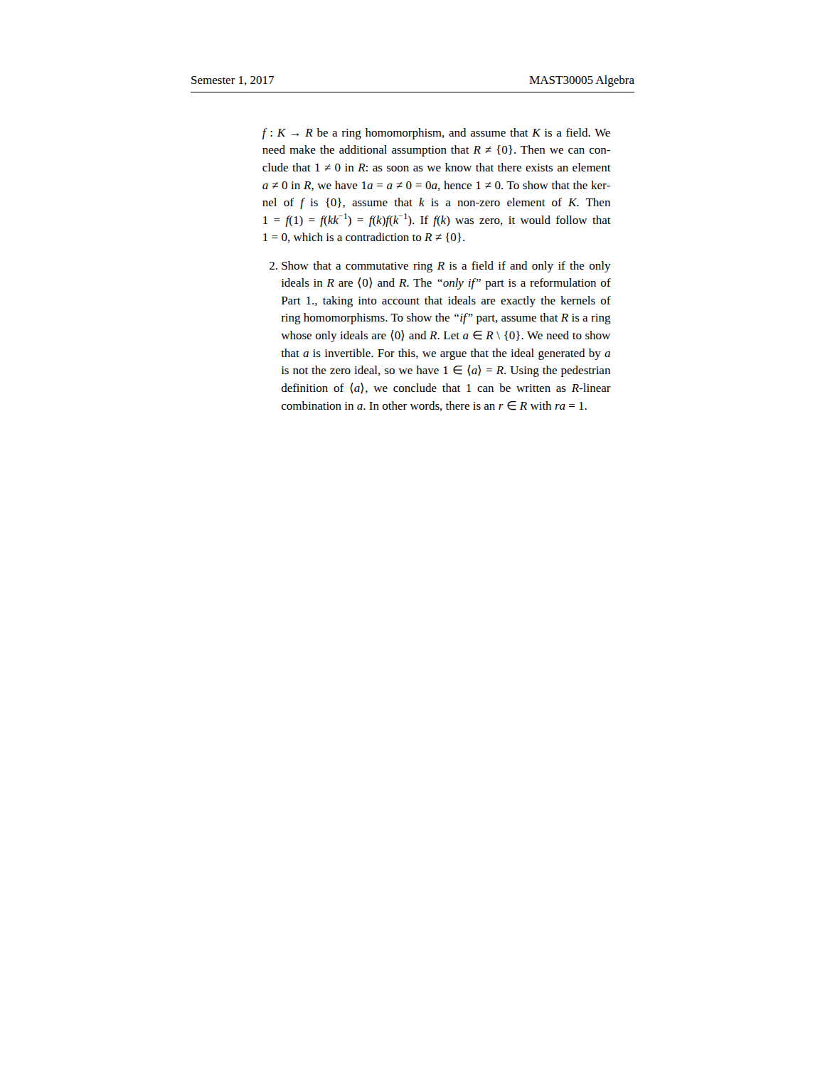Semester 1, 2017
MAST30005 Algebra
f : K → R be a ring homomorphism, and assume that K is a field. We need make the additional assumption that R ≠ {0}. Then we can conclude that 1 ≠ 0 in R: as soon as we know that there exists an element a ≠ 0 in R, we have 1a = a ≠ 0 = 0a, hence 1 ≠ 0. To show that the kernel of f is {0}, assume that k is a non-zero element of K. Then 1 = f(1) = f(kk−1) = f(k)f(k−1). If f(k) was zero, it would follow that 1 = 0, which is a contradiction to R ≠ {0}.
Show that a commutative ring R is a field if and only if the only ideals in R are ⟨0⟩ and R. The “only if” part is a reformulation of Part 1., taking into account that ideals are exactly the kernels of ring homomorphisms. To show the “if” part, assume that R is a ring whose only ideals are ⟨0⟩ and R. Let a ∈ R \ {0}. We need to show that a is invertible. For this, we argue that the ideal generated by a is not the zero ideal, so we have 1 ∈ ⟨a⟩ = R. Using the pedestrian definition of ⟨a⟩, we conclude that 1 can be written as R-linear combination in a. In other words, there is an r ∈ R with ra = 1.